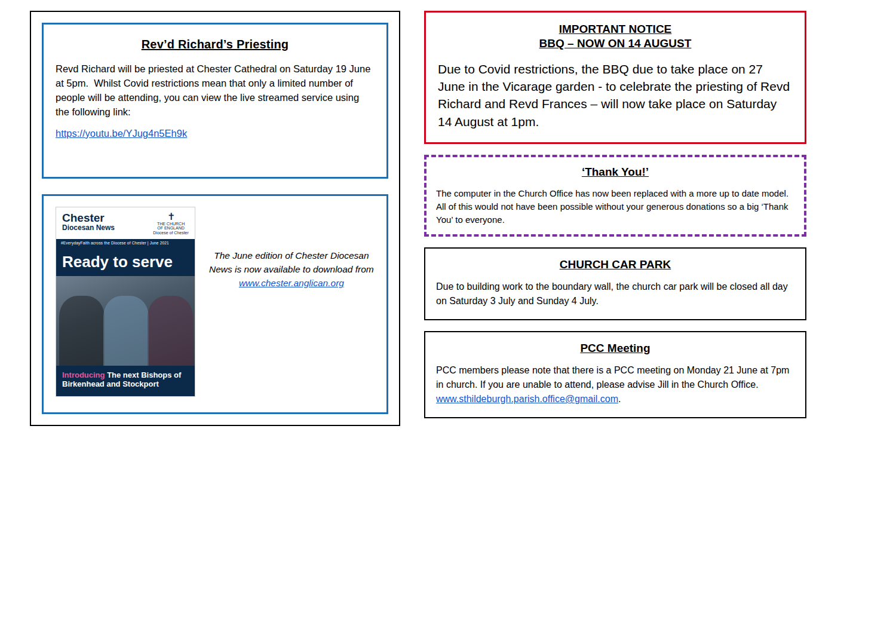Rev’d Richard’s Priesting
Revd Richard will be priested at Chester Cathedral on Saturday 19 June at 5pm. Whilst Covid restrictions mean that only a limited number of people will be attending, you can view the live streamed service using the following link:
https://youtu.be/YJug4n5Eh9k
ChesterDiocesan News
✝THE CHURCH
OF ENGLAND
Diocese of Chester
#EverydayFaith across the Diocese of Chester | June 2021
Ready to serve
Introducing The next Bishops of Birkenhead and Stockport
The June edition of Chester Diocesan News is now available to download from www.chester.anglican.org
IMPORTANT NOTICE
BBQ – NOW ON 14 AUGUST
Due to Covid restrictions, the BBQ due to take place on 27 June in the Vicarage garden - to celebrate the priesting of Revd Richard and Revd Frances – will now take place on Saturday 14 August at 1pm.
‘Thank You!’
The computer in the Church Office has now been replaced with a more up to date model. All of this would not have been possible without your generous donations so a big ‘Thank You’ to everyone.
CHURCH CAR PARK
Due to building work to the boundary wall, the church car park will be closed all day on Saturday 3 July and Sunday 4 July.
PCC Meeting
PCC members please note that there is a PCC meeting on Monday 21 June at 7pm in church. If you are unable to attend, please advise Jill in the Church Office.
www.sthildeburgh.parish.office@gmail.com.